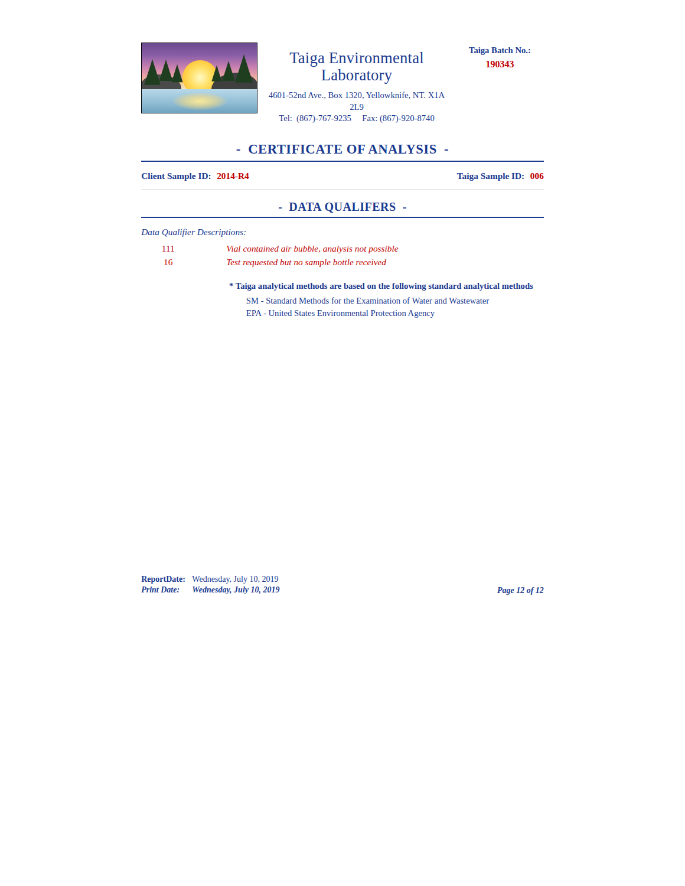Taiga Environmental Laboratory
4601-52nd Ave., Box 1320, Yellowknife, NT. X1A 2L9
Tel: (867)-767-9235 Fax: (867)-920-8740
Taiga Batch No.:
190343
- CERTIFICATE OF ANALYSIS -
Client Sample ID: 2014-R4
Taiga Sample ID: 006
- DATA QUALIFERS -
Data Qualifier Descriptions:
| 111 | Vial contained air bubble, analysis not possible |
| 16 | Test requested but no sample bottle received |
* Taiga analytical methods are based on the following standard analytical methods
SM - Standard Methods for the Examination of Water and Wastewater
EPA - United States Environmental Protection Agency
| ReportDate: | Wednesday, July 10, 2019 |
| Print Date: | Wednesday, July 10, 2019 |
Page 12 of 12